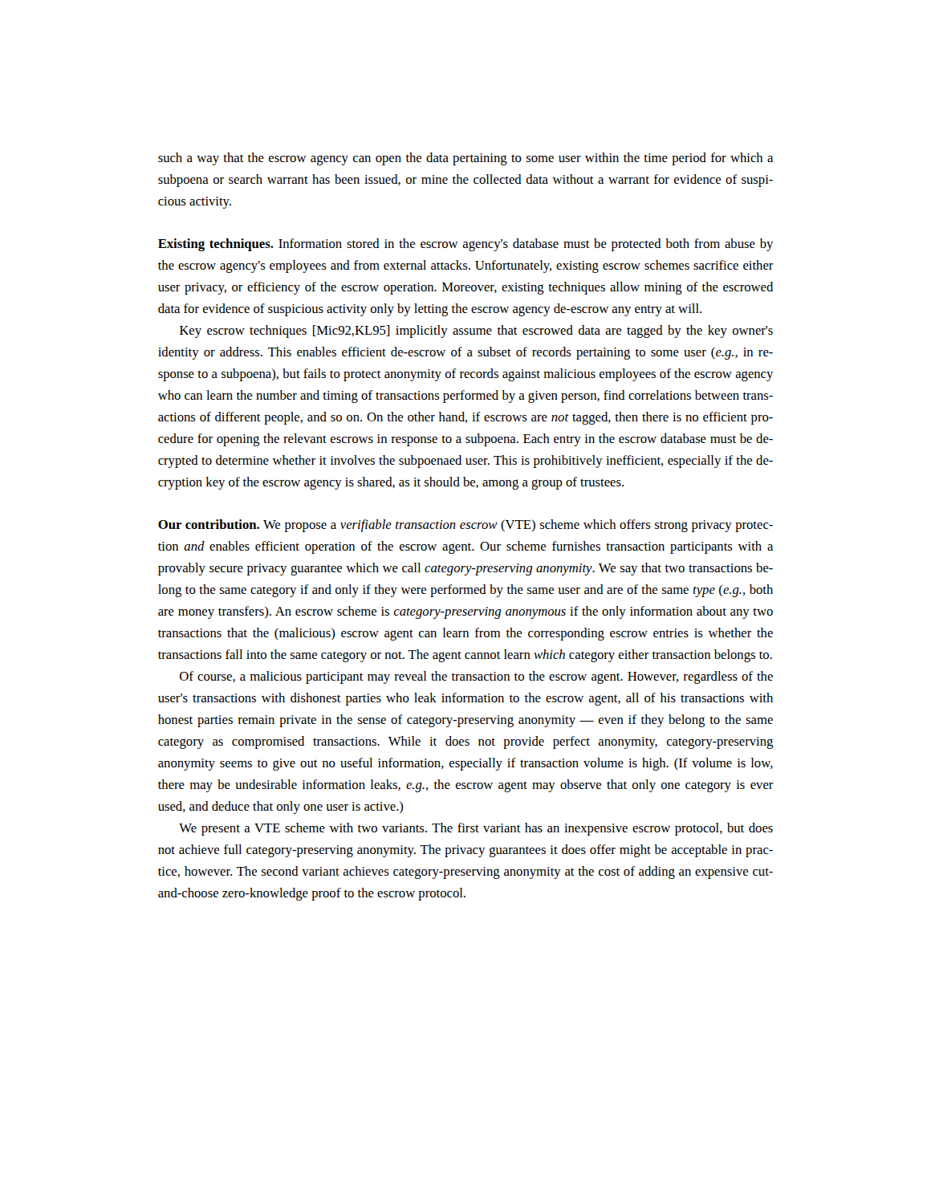such a way that the escrow agency can open the data pertaining to some user within the time period for which a subpoena or search warrant has been issued, or mine the collected data without a warrant for evidence of suspicious activity.
Existing techniques. Information stored in the escrow agency's database must be protected both from abuse by the escrow agency's employees and from external attacks. Unfortunately, existing escrow schemes sacrifice either user privacy, or efficiency of the escrow operation. Moreover, existing techniques allow mining of the escrowed data for evidence of suspicious activity only by letting the escrow agency de-escrow any entry at will.
Key escrow techniques [Mic92,KL95] implicitly assume that escrowed data are tagged by the key owner's identity or address. This enables efficient de-escrow of a subset of records pertaining to some user (e.g., in response to a subpoena), but fails to protect anonymity of records against malicious employees of the escrow agency who can learn the number and timing of transactions performed by a given person, find correlations between transactions of different people, and so on. On the other hand, if escrows are not tagged, then there is no efficient procedure for opening the relevant escrows in response to a subpoena. Each entry in the escrow database must be decrypted to determine whether it involves the subpoenaed user. This is prohibitively inefficient, especially if the decryption key of the escrow agency is shared, as it should be, among a group of trustees.
Our contribution. We propose a verifiable transaction escrow (VTE) scheme which offers strong privacy protection and enables efficient operation of the escrow agent. Our scheme furnishes transaction participants with a provably secure privacy guarantee which we call category-preserving anonymity. We say that two transactions belong to the same category if and only if they were performed by the same user and are of the same type (e.g., both are money transfers). An escrow scheme is category-preserving anonymous if the only information about any two transactions that the (malicious) escrow agent can learn from the corresponding escrow entries is whether the transactions fall into the same category or not. The agent cannot learn which category either transaction belongs to.
Of course, a malicious participant may reveal the transaction to the escrow agent. However, regardless of the user's transactions with dishonest parties who leak information to the escrow agent, all of his transactions with honest parties remain private in the sense of category-preserving anonymity — even if they belong to the same category as compromised transactions. While it does not provide perfect anonymity, category-preserving anonymity seems to give out no useful information, especially if transaction volume is high. (If volume is low, there may be undesirable information leaks, e.g., the escrow agent may observe that only one category is ever used, and deduce that only one user is active.)
We present a VTE scheme with two variants. The first variant has an inexpensive escrow protocol, but does not achieve full category-preserving anonymity. The privacy guarantees it does offer might be acceptable in practice, however. The second variant achieves category-preserving anonymity at the cost of adding an expensive cut-and-choose zero-knowledge proof to the escrow protocol.